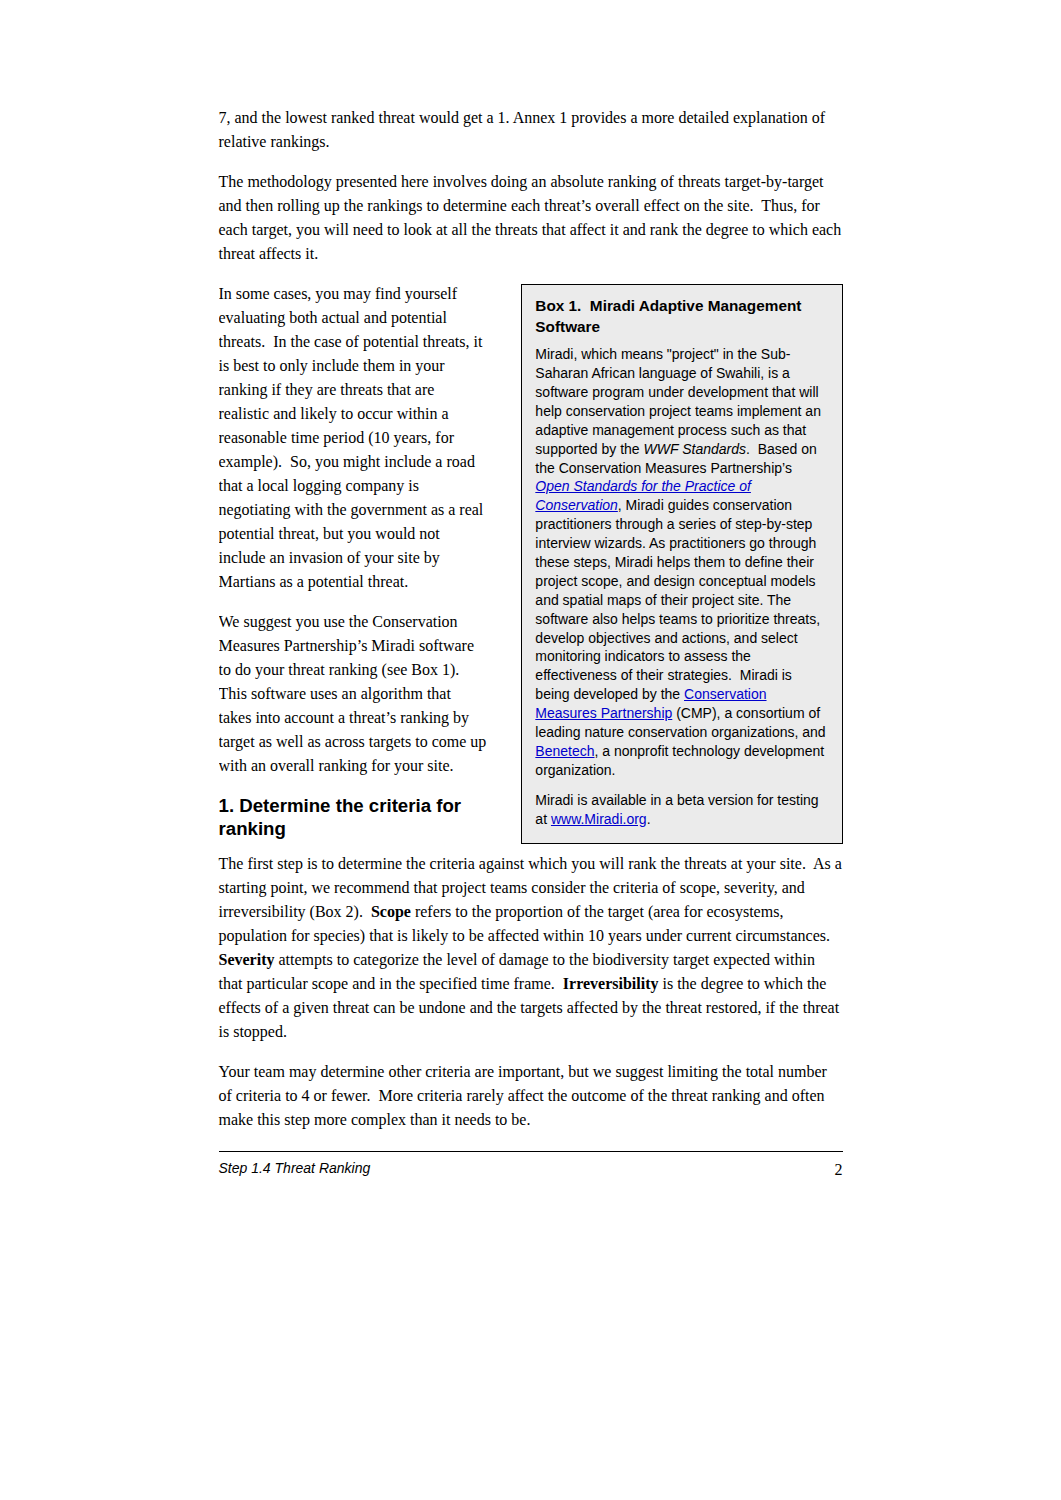7, and the lowest ranked threat would get a 1. Annex 1 provides a more detailed explanation of relative rankings.
The methodology presented here involves doing an absolute ranking of threats target-by-target and then rolling up the rankings to determine each threat’s overall effect on the site. Thus, for each target, you will need to look at all the threats that affect it and rank the degree to which each threat affects it.
Box 1. Miradi Adaptive Management Software
Miradi, which means "project" in the Sub-Saharan African language of Swahili, is a software program under development that will help conservation project teams implement an adaptive management process such as that supported by the WWF Standards. Based on the Conservation Measures Partnership’s Open Standards for the Practice of Conservation, Miradi guides conservation practitioners through a series of step-by-step interview wizards. As practitioners go through these steps, Miradi helps them to define their project scope, and design conceptual models and spatial maps of their project site. The software also helps teams to prioritize threats, develop objectives and actions, and select monitoring indicators to assess the effectiveness of their strategies. Miradi is being developed by the Conservation Measures Partnership (CMP), a consortium of leading nature conservation organizations, and Benetech, a nonprofit technology development organization.
Miradi is available in a beta version for testing at www.Miradi.org.
In some cases, you may find yourself evaluating both actual and potential threats. In the case of potential threats, it is best to only include them in your ranking if they are threats that are realistic and likely to occur within a reasonable time period (10 years, for example). So, you might include a road that a local logging company is negotiating with the government as a real potential threat, but you would not include an invasion of your site by Martians as a potential threat.
We suggest you use the Conservation Measures Partnership’s Miradi software to do your threat ranking (see Box 1). This software uses an algorithm that takes into account a threat’s ranking by target as well as across targets to come up with an overall ranking for your site.
1. Determine the criteria for ranking
The first step is to determine the criteria against which you will rank the threats at your site. As a starting point, we recommend that project teams consider the criteria of scope, severity, and irreversibility (Box 2). Scope refers to the proportion of the target (area for ecosystems, population for species) that is likely to be affected within 10 years under current circumstances. Severity attempts to categorize the level of damage to the biodiversity target expected within that particular scope and in the specified time frame. Irreversibility is the degree to which the effects of a given threat can be undone and the targets affected by the threat restored, if the threat is stopped.
Your team may determine other criteria are important, but we suggest limiting the total number of criteria to 4 or fewer. More criteria rarely affect the outcome of the threat ranking and often make this step more complex than it needs to be.
2 Step 1.4 Threat Ranking